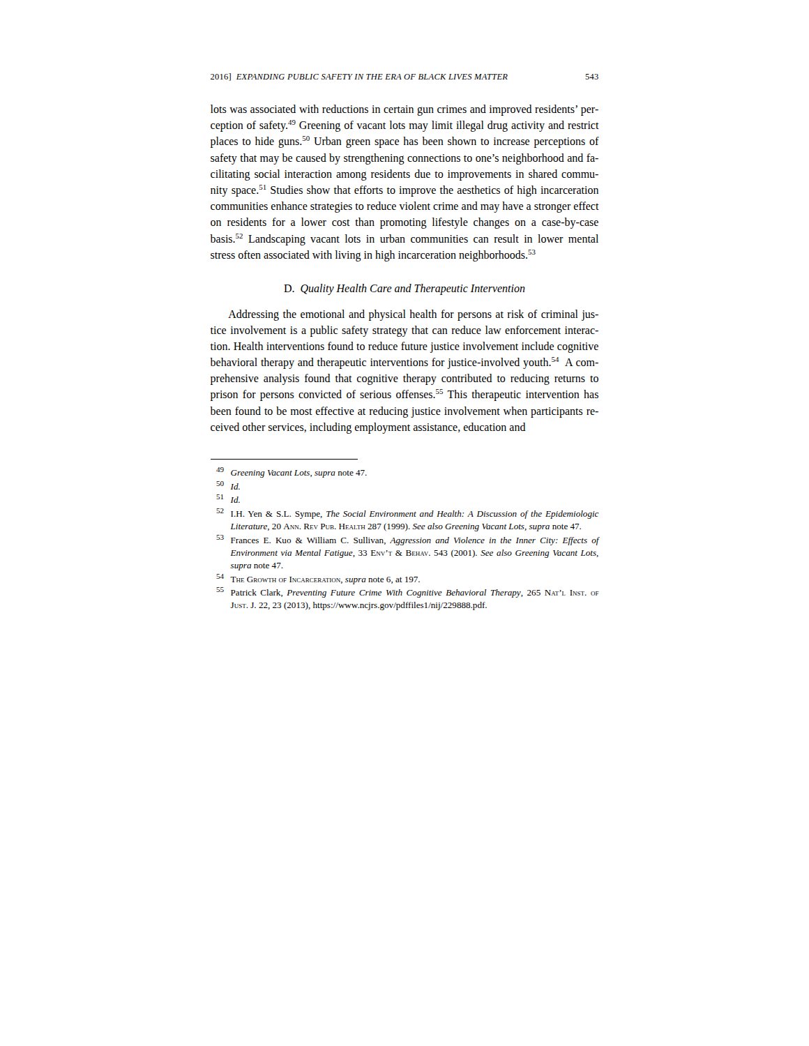2016] Expanding Public Safety in the Era of Black Lives Matter 543
lots was associated with reductions in certain gun crimes and improved residents’ perception of safety.49 Greening of vacant lots may limit illegal drug activity and restrict places to hide guns.50 Urban green space has been shown to increase perceptions of safety that may be caused by strengthening connections to one’s neighborhood and facilitating social interaction among residents due to improvements in shared community space.51 Studies show that efforts to improve the aesthetics of high incarceration communities enhance strategies to reduce violent crime and may have a stronger effect on residents for a lower cost than promoting lifestyle changes on a case-by-case basis.52 Landscaping vacant lots in urban communities can result in lower mental stress often associated with living in high incarceration neighborhoods.53
D. Quality Health Care and Therapeutic Intervention
Addressing the emotional and physical health for persons at risk of criminal justice involvement is a public safety strategy that can reduce law enforcement interaction. Health interventions found to reduce future justice involvement include cognitive behavioral therapy and therapeutic interventions for justice-involved youth.54 A comprehensive analysis found that cognitive therapy contributed to reducing returns to prison for persons convicted of serious offenses.55 This therapeutic intervention has been found to be most effective at reducing justice involvement when participants received other services, including employment assistance, education and
49
Greening Vacant Lots, supra note 47.
50
Id.
51
Id.
52
I.H. Yen & S.L. Sympe, The Social Environment and Health: A Discussion of the Epidemiologic Literature, 20 Ann. Rev Pub. Health 287 (1999). See also Greening Vacant Lots, supra note 47.
53
Frances E. Kuo & William C. Sullivan, Aggression and Violence in the Inner City: Effects of Environment via Mental Fatigue, 33 Env’t & Behav. 543 (2001). See also Greening Vacant Lots, supra note 47.
54
The Growth of Incarceration, supra note 6, at 197.
55
Patrick Clark, Preventing Future Crime With Cognitive Behavioral Therapy, 265 Nat’l Inst. of Just. J. 22, 23 (2013), https://www.ncjrs.gov/pdffiles1/nij/229888.pdf.